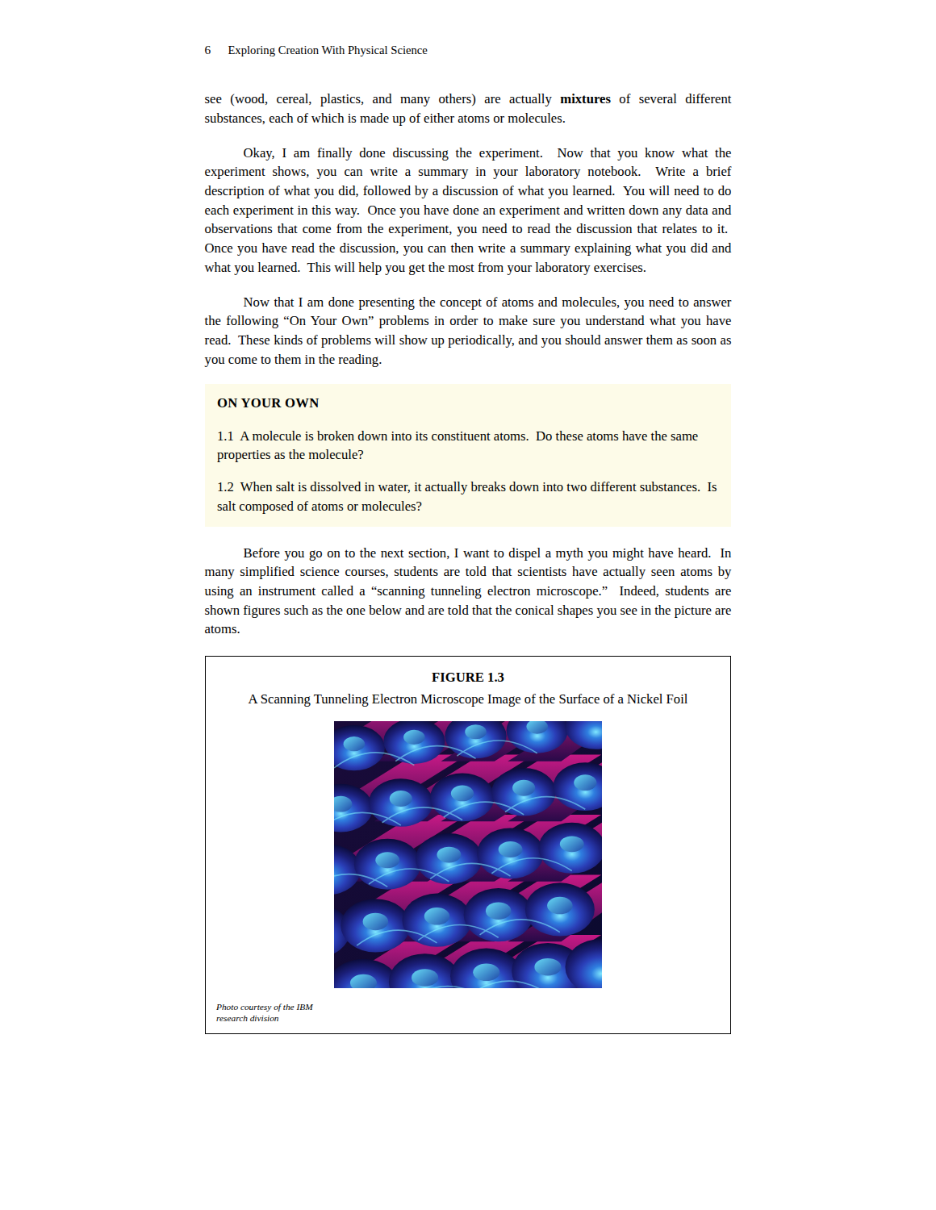6 Exploring Creation With Physical Science
see (wood, cereal, plastics, and many others) are actually mixtures of several different substances, each of which is made up of either atoms or molecules.
Okay, I am finally done discussing the experiment. Now that you know what the experiment shows, you can write a summary in your laboratory notebook. Write a brief description of what you did, followed by a discussion of what you learned. You will need to do each experiment in this way. Once you have done an experiment and written down any data and observations that come from the experiment, you need to read the discussion that relates to it. Once you have read the discussion, you can then write a summary explaining what you did and what you learned. This will help you get the most from your laboratory exercises.
Now that I am done presenting the concept of atoms and molecules, you need to answer the following “On Your Own” problems in order to make sure you understand what you have read. These kinds of problems will show up periodically, and you should answer them as soon as you come to them in the reading.
ON YOUR OWN
1.1 A molecule is broken down into its constituent atoms. Do these atoms have the same properties as the molecule?
1.2 When salt is dissolved in water, it actually breaks down into two different substances. Is salt composed of atoms or molecules?
Before you go on to the next section, I want to dispel a myth you might have heard. In many simplified science courses, students are told that scientists have actually seen atoms by using an instrument called a “scanning tunneling electron microscope.” Indeed, students are shown figures such as the one below and are told that the conical shapes you see in the picture are atoms.
FIGURE 1.3
A Scanning Tunneling Electron Microscope Image of the Surface of a Nickel Foil
Photo courtesy of the IBM research division